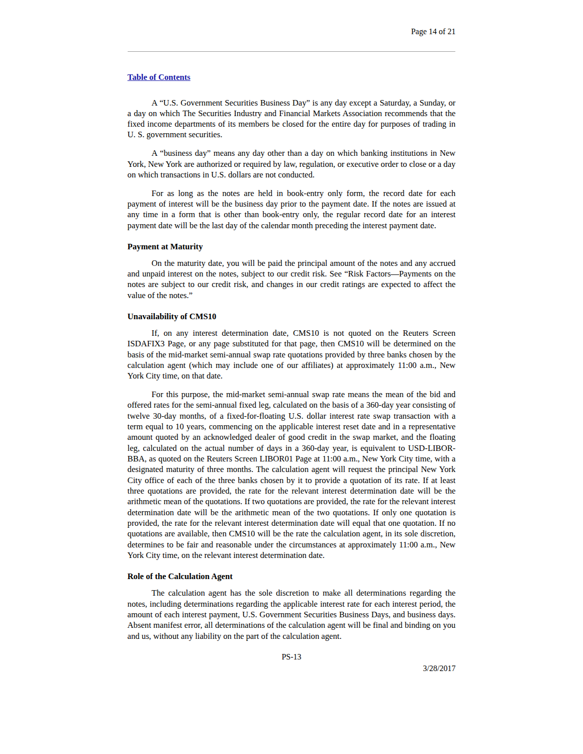Page 14 of 21
Table of Contents
A “U.S. Government Securities Business Day” is any day except a Saturday, a Sunday, or a day on which The Securities Industry and Financial Markets Association recommends that the fixed income departments of its members be closed for the entire day for purposes of trading in U. S. government securities.
A “business day” means any day other than a day on which banking institutions in New York, New York are authorized or required by law, regulation, or executive order to close or a day on which transactions in U.S. dollars are not conducted.
For as long as the notes are held in book-entry only form, the record date for each payment of interest will be the business day prior to the payment date. If the notes are issued at any time in a form that is other than book-entry only, the regular record date for an interest payment date will be the last day of the calendar month preceding the interest payment date.
Payment at Maturity
On the maturity date, you will be paid the principal amount of the notes and any accrued and unpaid interest on the notes, subject to our credit risk. See “Risk Factors—Payments on the notes are subject to our credit risk, and changes in our credit ratings are expected to affect the value of the notes.”
Unavailability of CMS10
If, on any interest determination date, CMS10 is not quoted on the Reuters Screen ISDAFIX3 Page, or any page substituted for that page, then CMS10 will be determined on the basis of the mid-market semi-annual swap rate quotations provided by three banks chosen by the calculation agent (which may include one of our affiliates) at approximately 11:00 a.m., New York City time, on that date.
For this purpose, the mid-market semi-annual swap rate means the mean of the bid and offered rates for the semi-annual fixed leg, calculated on the basis of a 360-day year consisting of twelve 30-day months, of a fixed-for-floating U.S. dollar interest rate swap transaction with a term equal to 10 years, commencing on the applicable interest reset date and in a representative amount quoted by an acknowledged dealer of good credit in the swap market, and the floating leg, calculated on the actual number of days in a 360-day year, is equivalent to USD-LIBOR-BBA, as quoted on the Reuters Screen LIBOR01 Page at 11:00 a.m., New York City time, with a designated maturity of three months. The calculation agent will request the principal New York City office of each of the three banks chosen by it to provide a quotation of its rate. If at least three quotations are provided, the rate for the relevant interest determination date will be the arithmetic mean of the quotations. If two quotations are provided, the rate for the relevant interest determination date will be the arithmetic mean of the two quotations. If only one quotation is provided, the rate for the relevant interest determination date will equal that one quotation. If no quotations are available, then CMS10 will be the rate the calculation agent, in its sole discretion, determines to be fair and reasonable under the circumstances at approximately 11:00 a.m., New York City time, on the relevant interest determination date.
Role of the Calculation Agent
The calculation agent has the sole discretion to make all determinations regarding the notes, including determinations regarding the applicable interest rate for each interest period, the amount of each interest payment, U.S. Government Securities Business Days, and business days. Absent manifest error, all determinations of the calculation agent will be final and binding on you and us, without any liability on the part of the calculation agent.
PS-13
3/28/2017